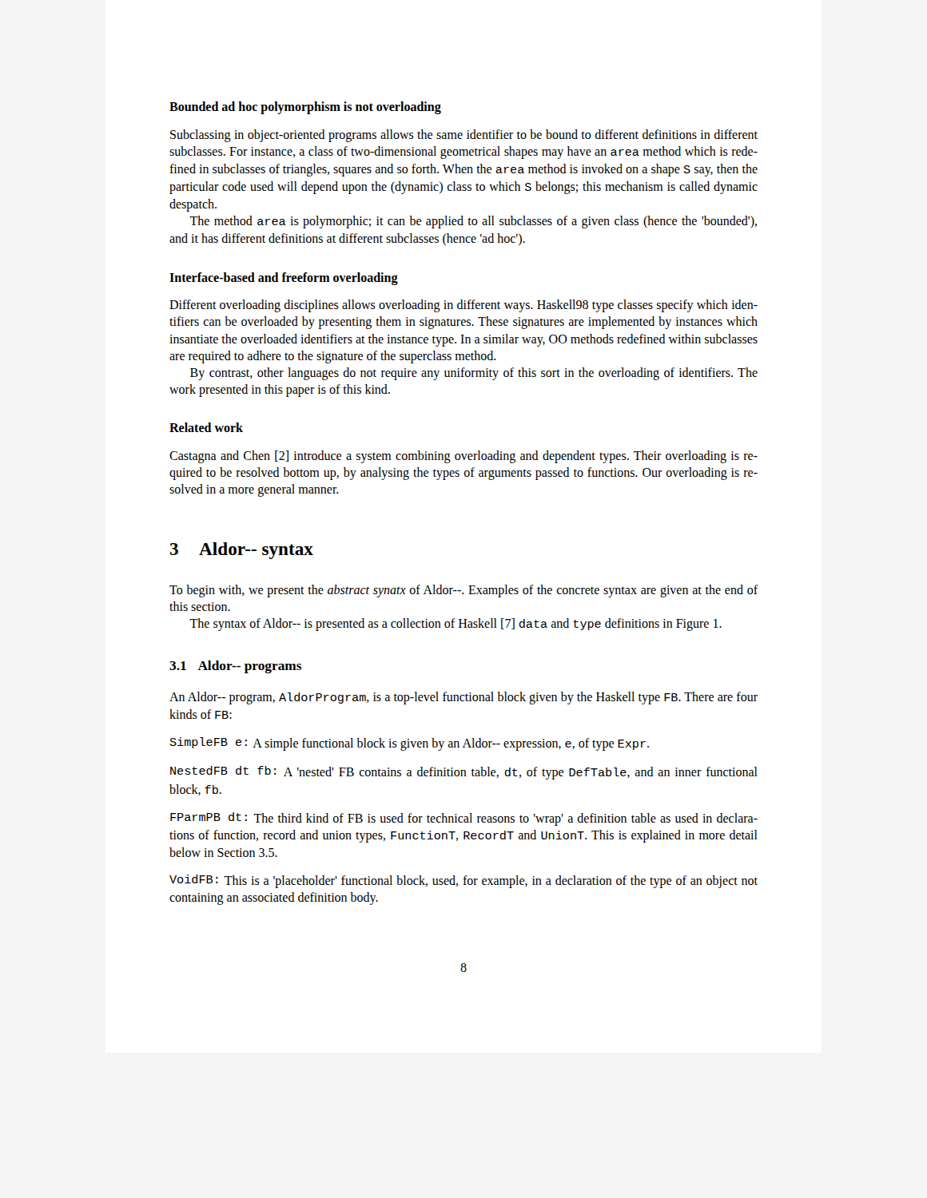Bounded ad hoc polymorphism is not overloading
Subclassing in object-oriented programs allows the same identifier to be bound to different definitions in different subclasses. For instance, a class of two-dimensional geometrical shapes may have an area method which is redefined in subclasses of triangles, squares and so forth. When the area method is invoked on a shape S say, then the particular code used will depend upon the (dynamic) class to which S belongs; this mechanism is called dynamic despatch.
The method area is polymorphic; it can be applied to all subclasses of a given class (hence the 'bounded'), and it has different definitions at different subclasses (hence 'ad hoc').
Interface-based and freeform overloading
Different overloading disciplines allows overloading in different ways. Haskell98 type classes specify which identifiers can be overloaded by presenting them in signatures. These signatures are implemented by instances which insantiate the overloaded identifiers at the instance type. In a similar way, OO methods redefined within subclasses are required to adhere to the signature of the superclass method.
By contrast, other languages do not require any uniformity of this sort in the overloading of identifiers. The work presented in this paper is of this kind.
Related work
Castagna and Chen [2] introduce a system combining overloading and dependent types. Their overloading is required to be resolved bottom up, by analysing the types of arguments passed to functions. Our overloading is resolved in a more general manner.
3 Aldor-- syntax
To begin with, we present the abstract synatx of Aldor--. Examples of the concrete syntax are given at the end of this section.
The syntax of Aldor-- is presented as a collection of Haskell [7] data and type definitions in Figure 1.
3.1 Aldor-- programs
An Aldor-- program, AldorProgram, is a top-level functional block given by the Haskell type FB. There are four kinds of FB:
SimpleFB e:
A simple functional block is given by an Aldor-- expression, e, of type Expr.
NestedFB dt fb:
A 'nested' FB contains a definition table, dt, of type DefTable, and an inner functional block, fb.
FParmPB dt:
The third kind of FB is used for technical reasons to 'wrap' a definition table as used in declarations of function, record and union types, FunctionT, RecordT and UnionT. This is explained in more detail below in Section 3.5.
VoidFB:
This is a 'placeholder' functional block, used, for example, in a declaration of the type of an object not containing an associated definition body.
8